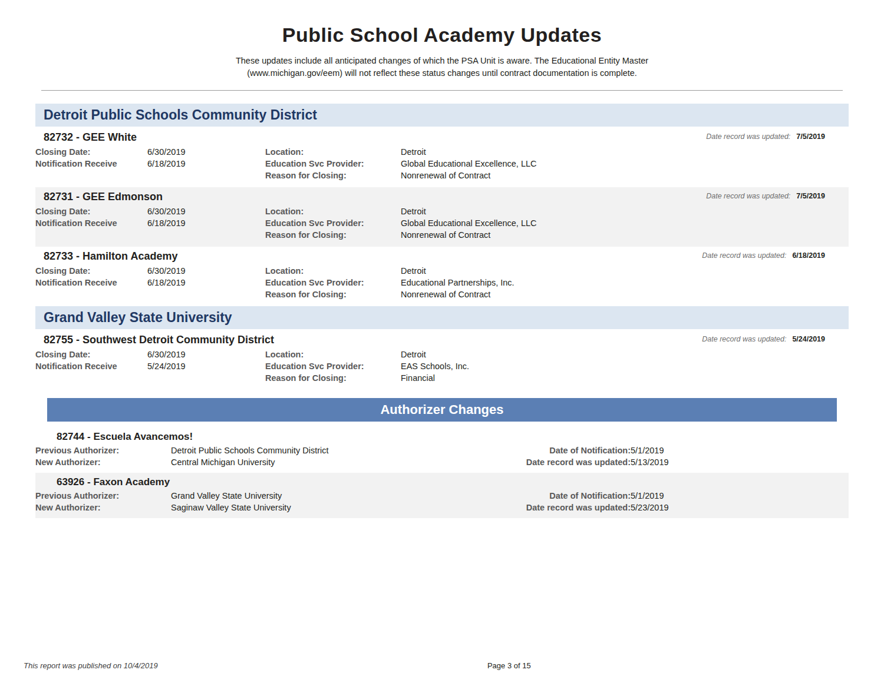Public School Academy Updates
These updates include all anticipated changes of which the PSA Unit is aware. The Educational Entity Master
(www.michigan.gov/eem) will not reflect these status changes until contract documentation is complete.
Detroit Public Schools Community District
Date record was updated: 7/5/2019
82732 - GEE White
| Closing Date: | 6/30/2019 | Location: | Detroit |
| Notification Receive | 6/18/2019 | Education Svc Provider: | Global Educational Excellence, LLC |
| | | Reason for Closing: | Nonrenewal of Contract |
Date record was updated: 7/5/2019
82731 - GEE Edmonson
| Closing Date: | 6/30/2019 | Location: | Detroit |
| Notification Receive | 6/18/2019 | Education Svc Provider: | Global Educational Excellence, LLC |
| | | Reason for Closing: | Nonrenewal of Contract |
Date record was updated: 6/18/2019
82733 - Hamilton Academy
| Closing Date: | 6/30/2019 | Location: | Detroit |
| Notification Receive | 6/18/2019 | Education Svc Provider: | Educational Partnerships, Inc. |
| | | Reason for Closing: | Nonrenewal of Contract |
Grand Valley State University
Date record was updated: 5/24/2019
82755 - Southwest Detroit Community District
| Closing Date: | 6/30/2019 | Location: | Detroit |
| Notification Receive | 5/24/2019 | Education Svc Provider: | EAS Schools, Inc. |
| | | Reason for Closing: | Financial |
Authorizer Changes
82744 - Escuela Avancemos!
| Previous Authorizer: | Detroit Public Schools Community District | Date of Notification: | 5/1/2019 |
| New Authorizer: | Central Michigan University | Date record was updated: | 5/13/2019 |
63926 - Faxon Academy
| Previous Authorizer: | Grand Valley State University | Date of Notification: | 5/1/2019 |
| New Authorizer: | Saginaw Valley State University | Date record was updated: | 5/23/2019 |
This report was published on 10/4/2019
Page 3 of 15